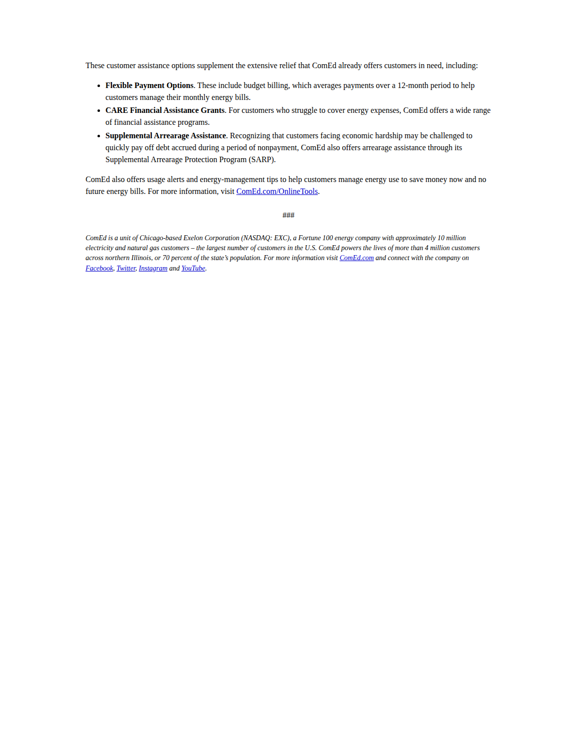These customer assistance options supplement the extensive relief that ComEd already offers customers in need, including:
Flexible Payment Options. These include budget billing, which averages payments over a 12-month period to help customers manage their monthly energy bills.
CARE Financial Assistance Grants. For customers who struggle to cover energy expenses, ComEd offers a wide range of financial assistance programs.
Supplemental Arrearage Assistance. Recognizing that customers facing economic hardship may be challenged to quickly pay off debt accrued during a period of nonpayment, ComEd also offers arrearage assistance through its Supplemental Arrearage Protection Program (SARP).
ComEd also offers usage alerts and energy-management tips to help customers manage energy use to save money now and no future energy bills. For more information, visit ComEd.com/OnlineTools.
###
ComEd is a unit of Chicago-based Exelon Corporation (NASDAQ: EXC), a Fortune 100 energy company with approximately 10 million electricity and natural gas customers – the largest number of customers in the U.S. ComEd powers the lives of more than 4 million customers across northern Illinois, or 70 percent of the state’s population. For more information visit ComEd.com and connect with the company on Facebook, Twitter, Instagram and YouTube.